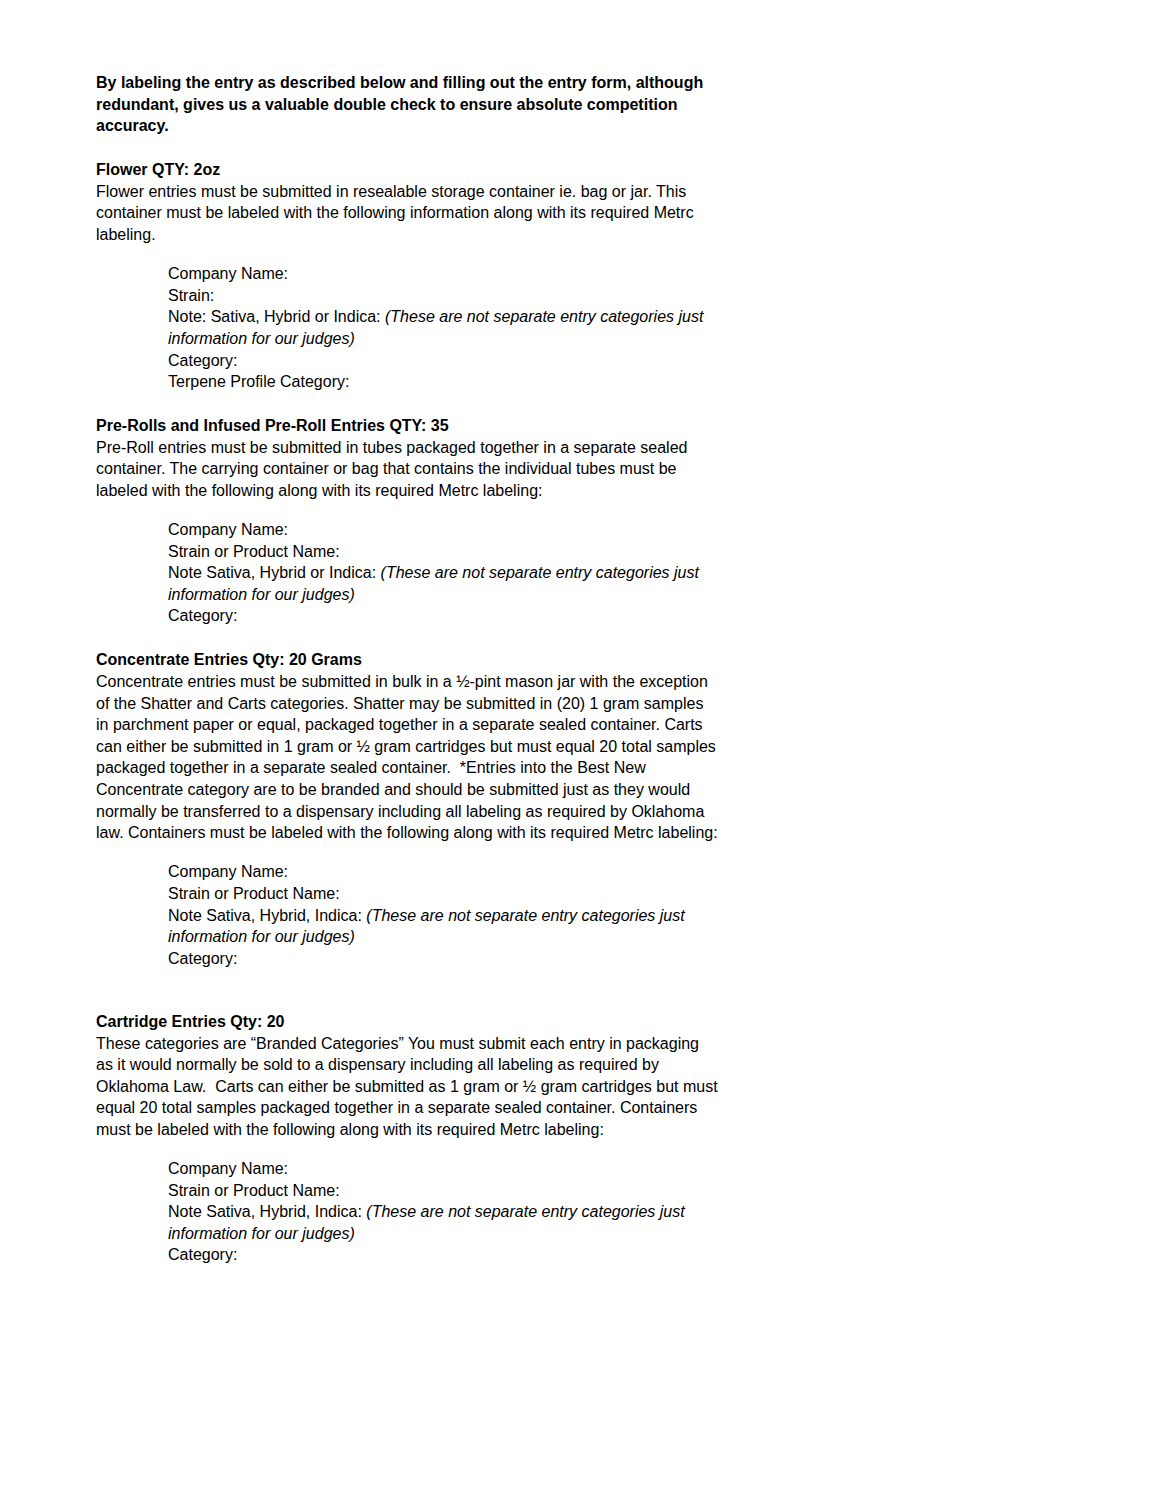By labeling the entry as described below and filling out the entry form, although redundant, gives us a valuable double check to ensure absolute competition accuracy.
Flower QTY: 2oz
Flower entries must be submitted in resealable storage container ie. bag or jar. This container must be labeled with the following information along with its required Metrc labeling.
Company Name:
Strain:
Note: Sativa, Hybrid or Indica: (These are not separate entry categories just information for our judges)
Category:
Terpene Profile Category:
Pre-Rolls and Infused Pre-Roll Entries QTY: 35
Pre-Roll entries must be submitted in tubes packaged together in a separate sealed container. The carrying container or bag that contains the individual tubes must be labeled with the following along with its required Metrc labeling:
Company Name:
Strain or Product Name:
Note Sativa, Hybrid or Indica: (These are not separate entry categories just information for our judges)
Category:
Concentrate Entries Qty: 20 Grams
Concentrate entries must be submitted in bulk in a ½-pint mason jar with the exception of the Shatter and Carts categories. Shatter may be submitted in (20) 1 gram samples in parchment paper or equal, packaged together in a separate sealed container. Carts can either be submitted in 1 gram or ½ gram cartridges but must equal 20 total samples packaged together in a separate sealed container. *Entries into the Best New Concentrate category are to be branded and should be submitted just as they would normally be transferred to a dispensary including all labeling as required by Oklahoma law. Containers must be labeled with the following along with its required Metrc labeling:
Company Name:
Strain or Product Name:
Note Sativa, Hybrid, Indica: (These are not separate entry categories just information for our judges)
Category:
Cartridge Entries Qty: 20
These categories are “Branded Categories” You must submit each entry in packaging as it would normally be sold to a dispensary including all labeling as required by Oklahoma Law. Carts can either be submitted as 1 gram or ½ gram cartridges but must equal 20 total samples packaged together in a separate sealed container. Containers must be labeled with the following along with its required Metrc labeling:
Company Name:
Strain or Product Name:
Note Sativa, Hybrid, Indica: (These are not separate entry categories just information for our judges)
Category: